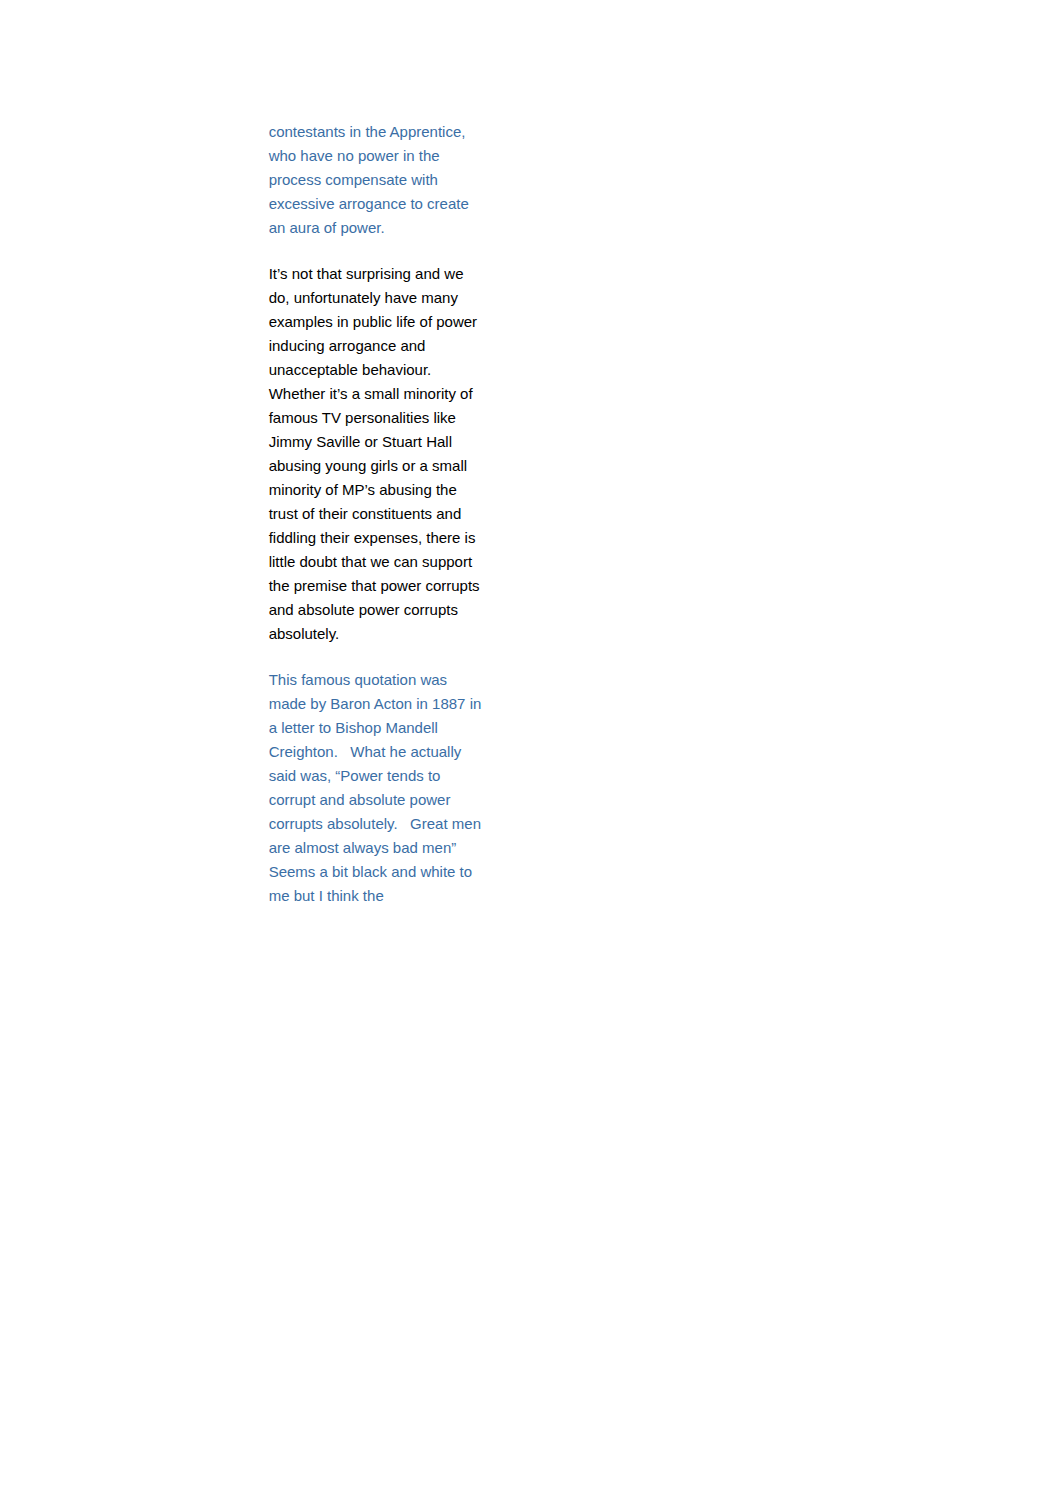contestants in the Apprentice, who have no power in the process compensate with excessive arrogance to create an aura of power.
It’s not that surprising and we do, unfortunately have many examples in public life of power inducing arrogance and unacceptable behaviour. Whether it’s a small minority of famous TV personalities like Jimmy Saville or Stuart Hall abusing young girls or a small minority of MP’s abusing the trust of their constituents and fiddling their expenses, there is little doubt that we can support the premise that power corrupts and absolute power corrupts absolutely.
This famous quotation was made by Baron Acton in 1887 in a letter to Bishop Mandell Creighton. What he actually said was, “Power tends to corrupt and absolute power corrupts absolutely. Great men are almost always bad men” Seems a bit black and white to me but I think the